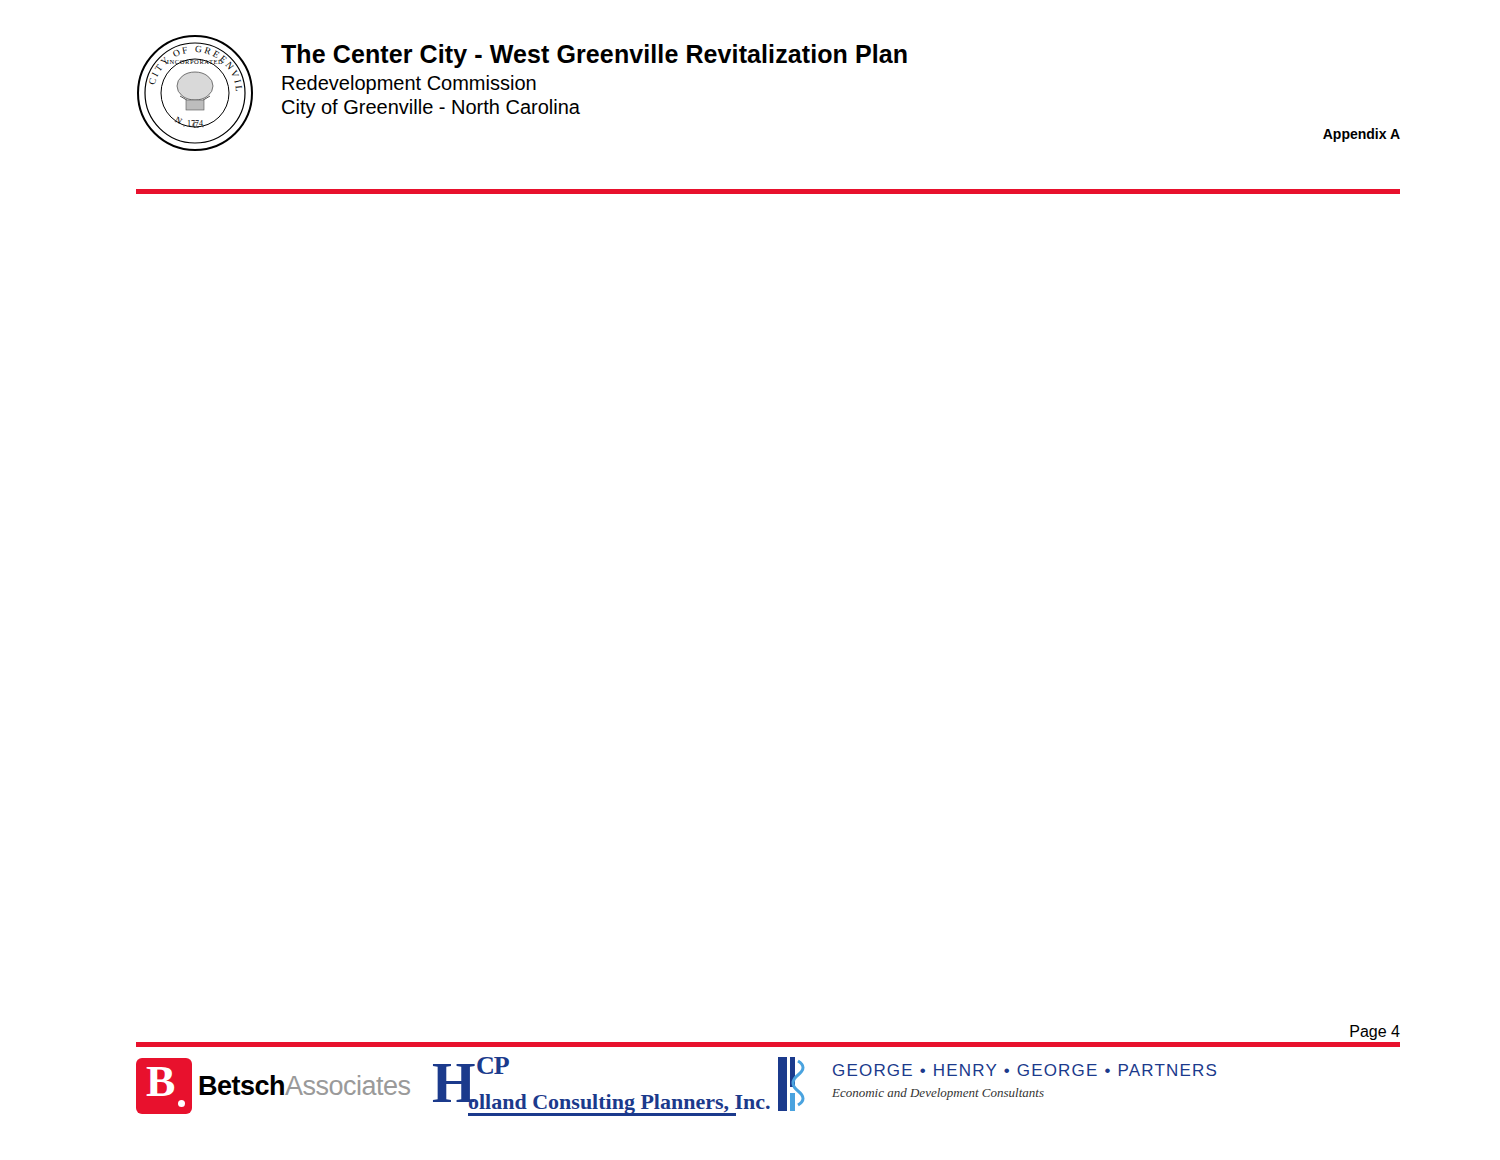CITY OF GREENVILLE N. C. 1774 INCORPORATED
The Center City - West Greenville Revitalization Plan
Redevelopment Commission
City of Greenville - North Carolina
Appendix A
Page 4
Betsch Associates
H CP
olland Consulting Planners, Inc.
GEORGE • HENRY • GEORGE • PARTNERS
Economic and Development Consultants